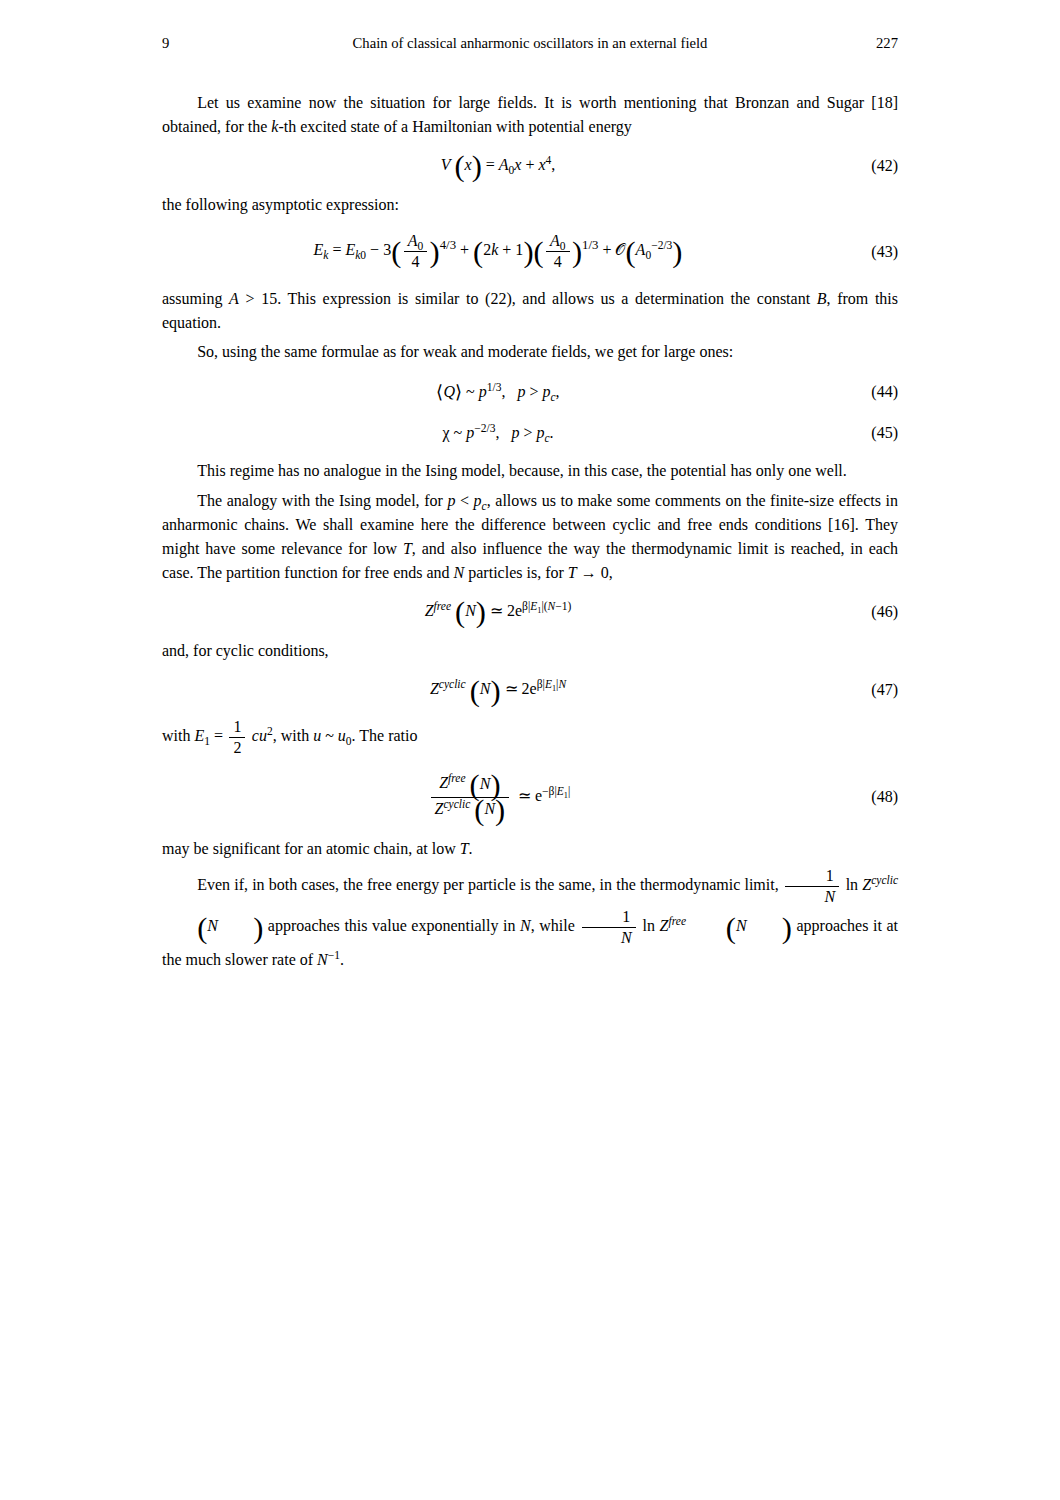9 Chain of classical anharmonic oscillators in an external field 227
Let us examine now the situation for large fields. It is worth mentioning that Bronzan and Sugar [18] obtained, for the k-th excited state of a Hamiltonian with potential energy
V (x) = A0x + x4, (42)
the following asymptotic expression:
Ek = Ek0 − 3(A04) 4/3 + (2k + 1)(A04) 1/3 + 𝒪(A0−2/3) (43)
assuming A > 15. This expression is similar to (22), and allows us a determination the constant B, from this equation.
So, using the same formulae as for weak and moderate fields, we get for large ones:
⟨Q⟩ ~ p1/3, p > pc, (44)
χ ~ p−2/3, p > pc. (45)
This regime has no analogue in the Ising model, because, in this case, the potential has only one well.
The analogy with the Ising model, for p < pc, allows us to make some comments on the finite-size effects in anharmonic chains. We shall examine here the difference between cyclic and free ends conditions [16]. They might have some relevance for low T, and also influence the way the thermodynamic limit is reached, in each case. The partition function for free ends and N particles is, for T → 0,
Zfree (N) ≃ 2eβ|E1|(N−1) (46)
and, for cyclic conditions,
Zcyclic (N) ≃ 2eβ|E1|N (47)
with E1 = 12 cu2, with u ~ u0. The ratio
Zfree (N) Zcyclic (N) ≃ e−β|E1| (48)
may be significant for an atomic chain, at low T.
Even if, in both cases, the free energy per particle is the same, in the thermodynamic limit, 1 N ln Zcyclic (N) approaches this value exponentially in N, while 1 N ln Zfree (N) approaches it at the much slower rate of N−1.